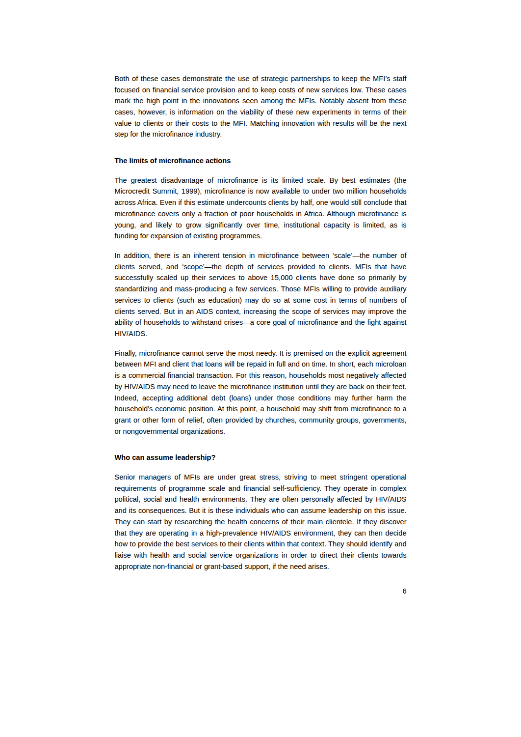Both of these cases demonstrate the use of strategic partnerships to keep the MFI’s staff focused on financial service provision and to keep costs of new services low. These cases mark the high point in the innovations seen among the MFIs. Notably absent from these cases, however, is information on the viability of these new experiments in terms of their value to clients or their costs to the MFI. Matching innovation with results will be the next step for the microfinance industry.
The limits of microfinance actions
The greatest disadvantage of microfinance is its limited scale. By best estimates (the Microcredit Summit, 1999), microfinance is now available to under two million households across Africa. Even if this estimate undercounts clients by half, one would still conclude that microfinance covers only a fraction of poor households in Africa. Although microfinance is young, and likely to grow significantly over time, institutional capacity is limited, as is funding for expansion of existing programmes.
In addition, there is an inherent tension in microfinance between ‘scale’—the number of clients served, and ‘scope’—the depth of services provided to clients. MFIs that have successfully scaled up their services to above 15,000 clients have done so primarily by standardizing and mass-producing a few services. Those MFIs willing to provide auxiliary services to clients (such as education) may do so at some cost in terms of numbers of clients served. But in an AIDS context, increasing the scope of services may improve the ability of households to withstand crises—a core goal of microfinance and the fight against HIV/AIDS.
Finally, microfinance cannot serve the most needy. It is premised on the explicit agreement between MFI and client that loans will be repaid in full and on time. In short, each microloan is a commercial financial transaction. For this reason, households most negatively affected by HIV/AIDS may need to leave the microfinance institution until they are back on their feet. Indeed, accepting additional debt (loans) under those conditions may further harm the household’s economic position. At this point, a household may shift from microfinance to a grant or other form of relief, often provided by churches, community groups, governments, or nongovernmental organizations.
Who can assume leadership?
Senior managers of MFIs are under great stress, striving to meet stringent operational requirements of programme scale and financial self-sufficiency. They operate in complex political, social and health environments. They are often personally affected by HIV/AIDS and its consequences. But it is these individuals who can assume leadership on this issue. They can start by researching the health concerns of their main clientele. If they discover that they are operating in a high-prevalence HIV/AIDS environment, they can then decide how to provide the best services to their clients within that context. They should identify and liaise with health and social service organizations in order to direct their clients towards appropriate non-financial or grant-based support, if the need arises.
6